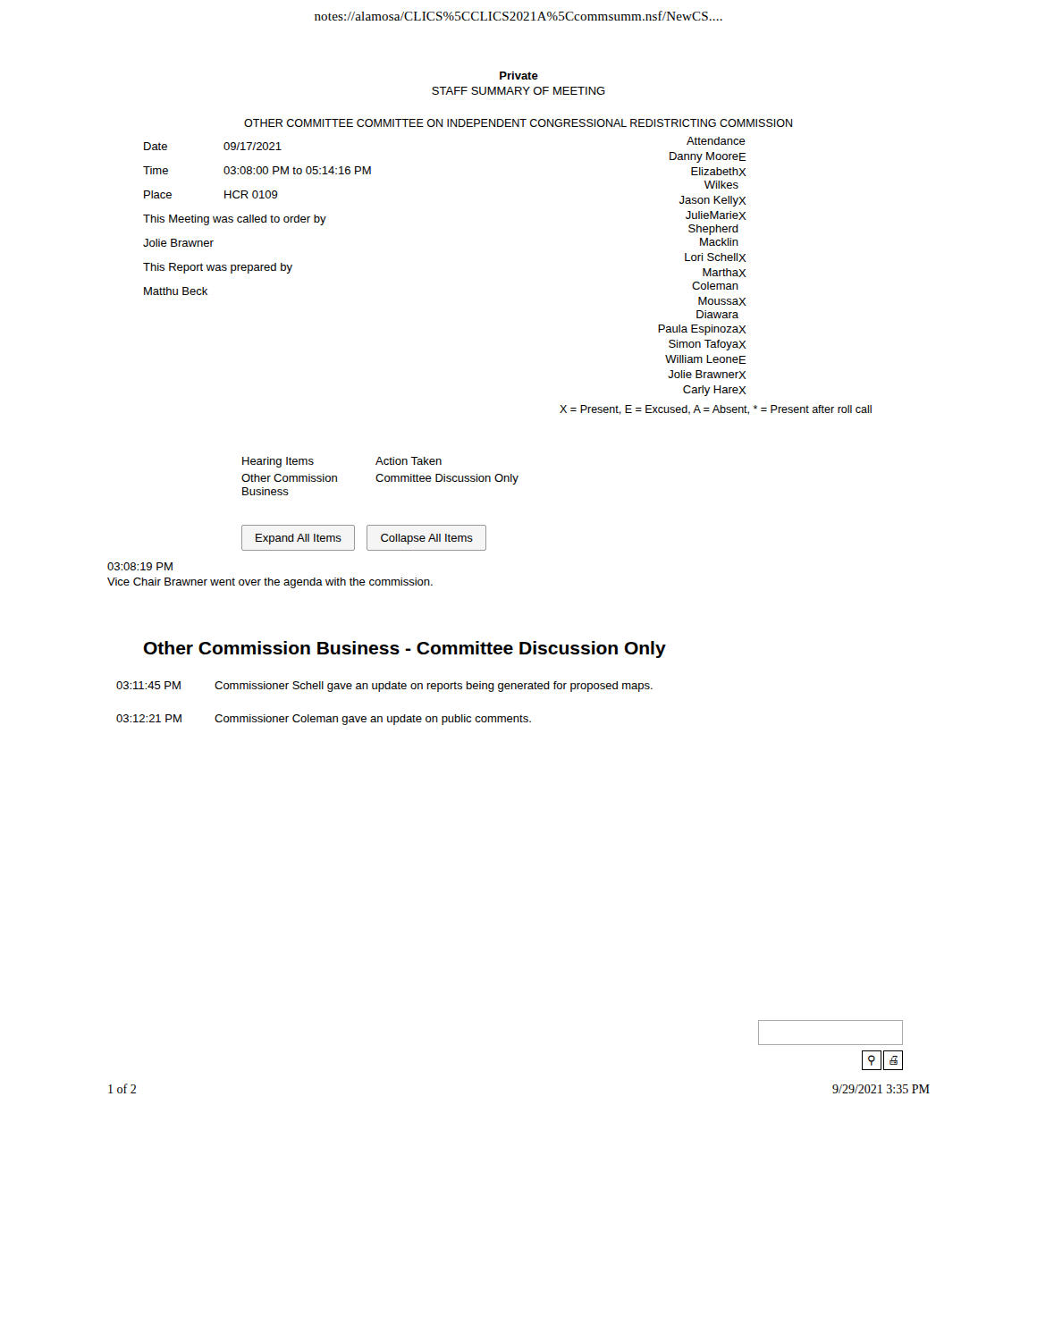notes://alamosa/CLICS%5CCLICS2021A%5Ccommsumm.nsf/NewCS....
Private
STAFF SUMMARY OF MEETING
OTHER COMMITTEE COMMITTEE ON INDEPENDENT CONGRESSIONAL REDISTRICTING COMMISSION
| / Date / 09/17/2021 / / Time / 03:08:00 PM to 05:14:16 PM / / Place / HCR 0109 / / This Meeting was called to order by / / Jolie Brawner / / This Report was prepared by / / Matthu Beck / | Attendance / Danny Moore / E / / Elizabeth Wilkes / X / / Jason Kelly / X / / JulieMarie Shepherd Macklin / X / / Lori Schell / X / / Martha Coleman / X / / Moussa Diawara / X / / Paula Espinoza / X / / Simon Tafoya / X / / William Leone / E / / Jolie Brawner / X / / Carly Hare / X / X = Present, E = Excused, A = Absent, * = Present after roll call |
| Hearing Items | Action Taken |
| Other Commission Business | Committee Discussion Only |
Expand All Items Collapse All Items
03:08:19 PM
Vice Chair Brawner went over the agenda with the commission.
Other Commission Business - Committee Discussion Only
03:11:45 PM Commissioner Schell gave an update on reports being generated for proposed maps.
03:12:21 PM Commissioner Coleman gave an update on public comments.
⚲🖨
1 of 2
9/29/2021 3:35 PM